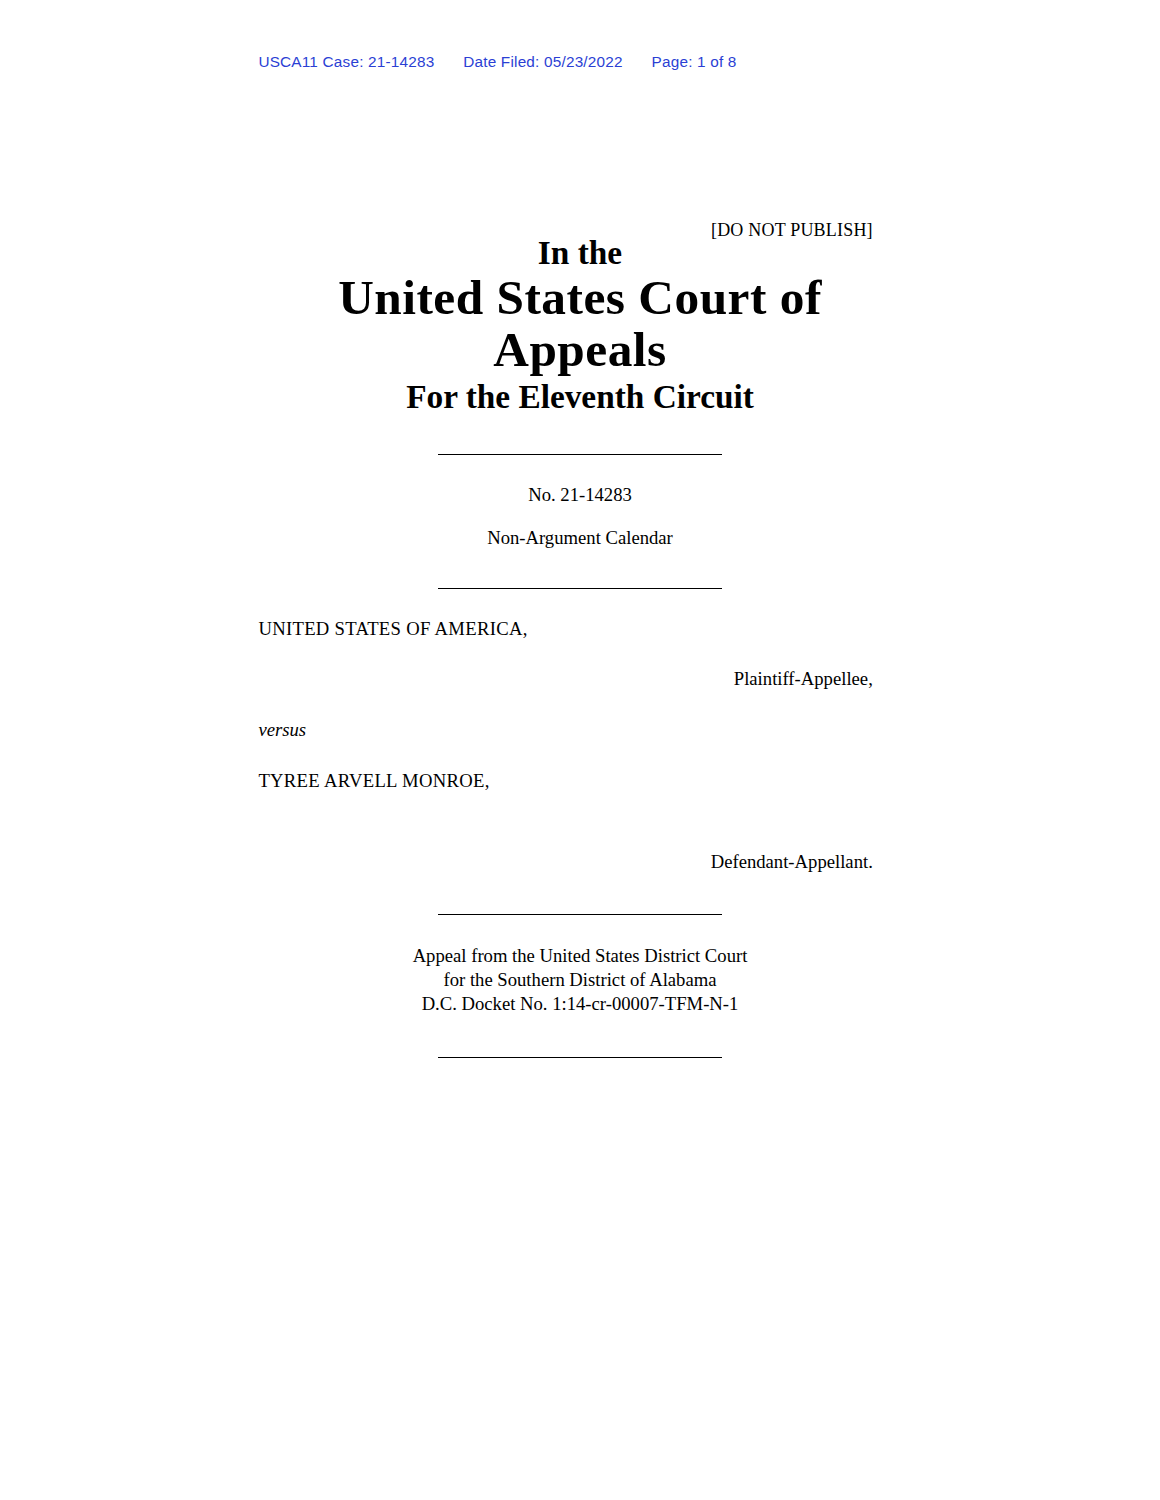USCA11 Case: 21-14283 Date Filed: 05/23/2022 Page: 1 of 8
[DO NOT PUBLISH]
In the
United States Court of Appeals
For the Eleventh Circuit
No. 21-14283
Non-Argument Calendar
UNITED STATES OF AMERICA,
Plaintiff-Appellee,
versus
TYREE ARVELL MONROE,
Defendant-Appellant.
Appeal from the United States District Court
for the Southern District of Alabama
D.C. Docket No. 1:14-cr-00007-TFM-N-1